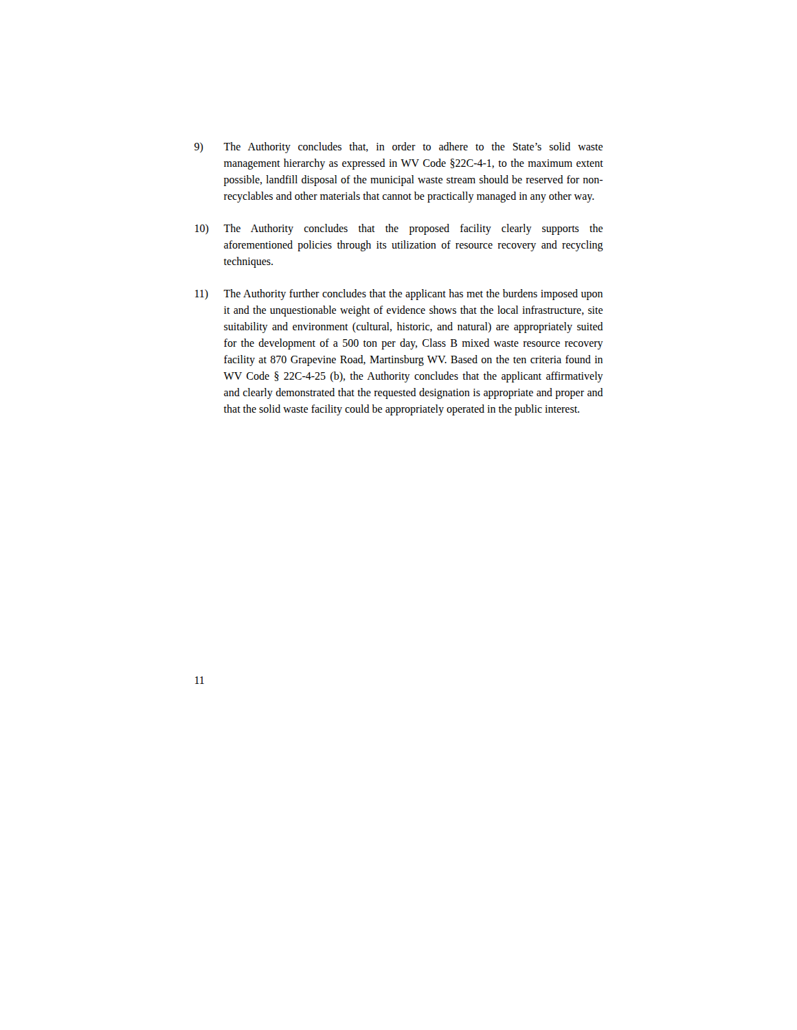9) The Authority concludes that, in order to adhere to the State’s solid waste management hierarchy as expressed in WV Code §22C-4-1, to the maximum extent possible, landfill disposal of the municipal waste stream should be reserved for non-recyclables and other materials that cannot be practically managed in any other way.
10) The Authority concludes that the proposed facility clearly supports the aforementioned policies through its utilization of resource recovery and recycling techniques.
11) The Authority further concludes that the applicant has met the burdens imposed upon it and the unquestionable weight of evidence shows that the local infrastructure, site suitability and environment (cultural, historic, and natural) are appropriately suited for the development of a 500 ton per day, Class B mixed waste resource recovery facility at 870 Grapevine Road, Martinsburg WV. Based on the ten criteria found in WV Code § 22C-4-25 (b), the Authority concludes that the applicant affirmatively and clearly demonstrated that the requested designation is appropriate and proper and that the solid waste facility could be appropriately operated in the public interest.
11